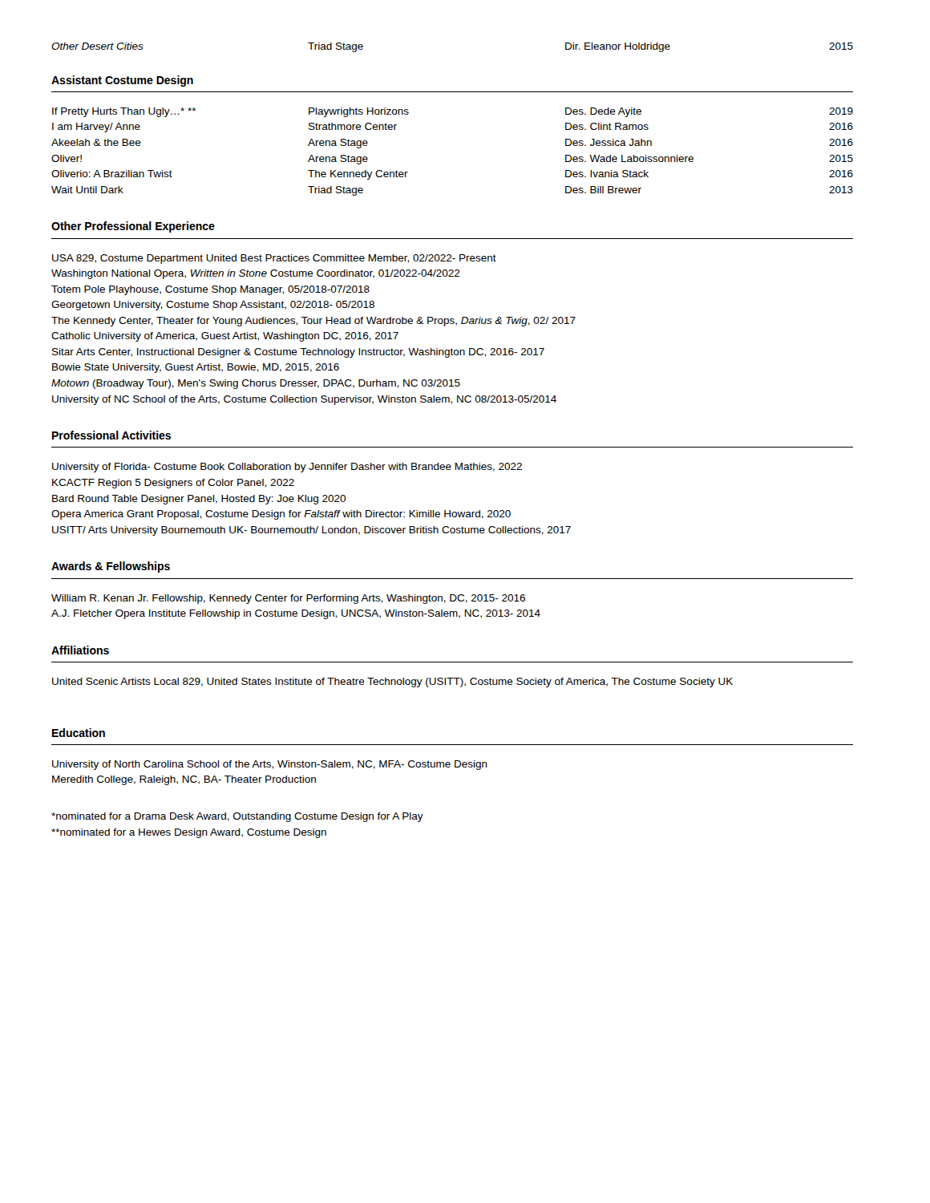Other Desert Cities Triad Stage Dir. Eleanor Holdridge 2015
Assistant Costume Design
If Pretty Hurts Than Ugly…* ** Playwrights Horizons Des. Dede Ayite 2019 I am Harvey/ Anne Strathmore Center Des. Clint Ramos 2016 Akeelah & the Bee Arena Stage Des. Jessica Jahn 2016 Oliver! Arena Stage Des. Wade Laboissonniere 2015 Oliverio: A Brazilian Twist The Kennedy Center Des. Ivania Stack 2016 Wait Until Dark Triad Stage Des. Bill Brewer 2013
Other Professional Experience
USA 829, Costume Department United Best Practices Committee Member, 02/2022- Present
Washington National Opera, Written in Stone Costume Coordinator, 01/2022-04/2022
Totem Pole Playhouse, Costume Shop Manager, 05/2018-07/2018
Georgetown University, Costume Shop Assistant, 02/2018- 05/2018
The Kennedy Center, Theater for Young Audiences, Tour Head of Wardrobe & Props, Darius & Twig, 02/ 2017
Catholic University of America, Guest Artist, Washington DC, 2016, 2017
Sitar Arts Center, Instructional Designer & Costume Technology Instructor, Washington DC, 2016- 2017
Bowie State University, Guest Artist, Bowie, MD, 2015, 2016
Motown (Broadway Tour), Men's Swing Chorus Dresser, DPAC, Durham, NC 03/2015
University of NC School of the Arts, Costume Collection Supervisor, Winston Salem, NC 08/2013-05/2014
Professional Activities
University of Florida- Costume Book Collaboration by Jennifer Dasher with Brandee Mathies, 2022
KCACTF Region 5 Designers of Color Panel, 2022
Bard Round Table Designer Panel, Hosted By: Joe Klug 2020
Opera America Grant Proposal, Costume Design for Falstaff with Director: Kimille Howard, 2020
USITT/ Arts University Bournemouth UK- Bournemouth/ London, Discover British Costume Collections, 2017
Awards & Fellowships
William R. Kenan Jr. Fellowship, Kennedy Center for Performing Arts, Washington, DC, 2015- 2016
A.J. Fletcher Opera Institute Fellowship in Costume Design, UNCSA, Winston-Salem, NC, 2013- 2014
Affiliations
United Scenic Artists Local 829, United States Institute of Theatre Technology (USITT), Costume Society of America, The Costume Society UK
Education
University of North Carolina School of the Arts, Winston-Salem, NC, MFA- Costume Design
Meredith College, Raleigh, NC, BA- Theater Production
*nominated for a Drama Desk Award, Outstanding Costume Design for A Play
**nominated for a Hewes Design Award, Costume Design